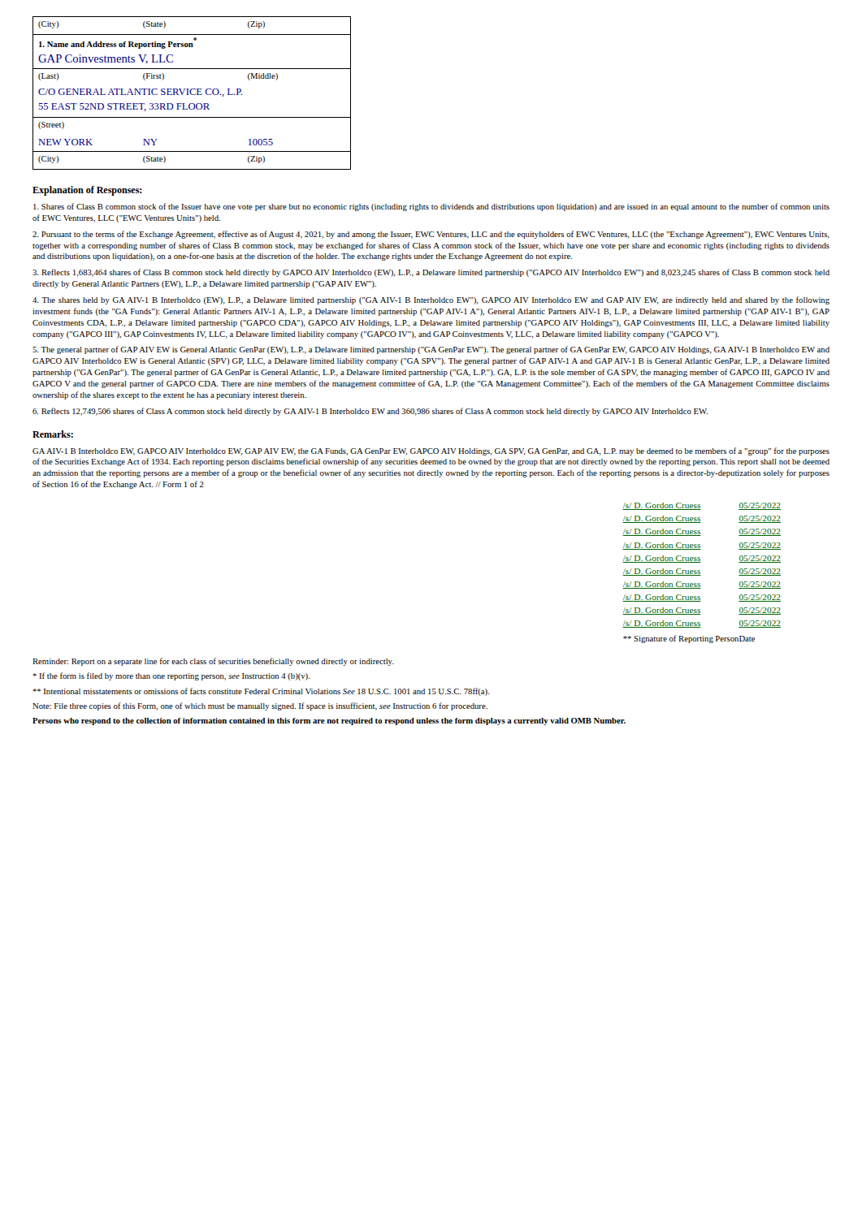| (City) | (State) | (Zip) |
| 1. Name and Address of Reporting Person * |
| GAP Coinvestments V, LLC |
| (Last) | (First) | (Middle) |
| C/O GENERAL ATLANTIC SERVICE CO., L.P. |
| 55 EAST 52ND STREET, 33RD FLOOR |
| (Street) |
| NEW YORK | NY | 10055 |
| (City) | (State) | (Zip) |
Explanation of Responses:
1. Shares of Class B common stock of the Issuer have one vote per share but no economic rights (including rights to dividends and distributions upon liquidation) and are issued in an equal amount to the number of common units of EWC Ventures, LLC ("EWC Ventures Units") held.
2. Pursuant to the terms of the Exchange Agreement, effective as of August 4, 2021, by and among the Issuer, EWC Ventures, LLC and the equityholders of EWC Ventures, LLC (the "Exchange Agreement"), EWC Ventures Units, together with a corresponding number of shares of Class B common stock, may be exchanged for shares of Class A common stock of the Issuer, which have one vote per share and economic rights (including rights to dividends and distributions upon liquidation), on a one-for-one basis at the discretion of the holder. The exchange rights under the Exchange Agreement do not expire.
3. Reflects 1,683,464 shares of Class B common stock held directly by GAPCO AIV Interholdco (EW), L.P., a Delaware limited partnership ("GAPCO AIV Interholdco EW") and 8,023,245 shares of Class B common stock held directly by General Atlantic Partners (EW), L.P., a Delaware limited partnership ("GAP AIV EW").
4. The shares held by GA AIV-1 B Interholdco (EW), L.P., a Delaware limited partnership ("GA AIV-1 B Interholdco EW"), GAPCO AIV Interholdco EW and GAP AIV EW, are indirectly held and shared by the following investment funds (the "GA Funds"): General Atlantic Partners AIV-1 A, L.P., a Delaware limited partnership ("GAP AIV-1 A"), General Atlantic Partners AIV-1 B, L.P., a Delaware limited partnership ("GAP AIV-1 B"), GAP Coinvestments CDA, L.P., a Delaware limited partnership ("GAPCO CDA"), GAPCO AIV Holdings, L.P., a Delaware limited partnership ("GAPCO AIV Holdings"), GAP Coinvestments III, LLC, a Delaware limited liability company ("GAPCO III"), GAP Coinvestments IV, LLC, a Delaware limited liability company ("GAPCO IV"), and GAP Coinvestments V, LLC, a Delaware limited liability company ("GAPCO V").
5. The general partner of GAP AIV EW is General Atlantic GenPar (EW), L.P., a Delaware limited partnership ("GA GenPar EW"). The general partner of GA GenPar EW, GAPCO AIV Holdings, GA AIV-1 B Interholdco EW and GAPCO AIV Interholdco EW is General Atlantic (SPV) GP, LLC, a Delaware limited liability company ("GA SPV"). The general partner of GAP AIV-1 A and GAP AIV-1 B is General Atlantic GenPar, L.P., a Delaware limited partnership ("GA GenPar"). The general partner of GA GenPar is General Atlantic, L.P., a Delaware limited partnership ("GA, L.P."). GA, L.P. is the sole member of GA SPV, the managing member of GAPCO III, GAPCO IV and GAPCO V and the general partner of GAPCO CDA. There are nine members of the management committee of GA, L.P. (the "GA Management Committee"). Each of the members of the GA Management Committee disclaims ownership of the shares except to the extent he has a pecuniary interest therein.
6. Reflects 12,749,506 shares of Class A common stock held directly by GA AIV-1 B Interholdco EW and 360,986 shares of Class A common stock held directly by GAPCO AIV Interholdco EW.
Remarks:
GA AIV-1 B Interholdco EW, GAPCO AIV Interholdco EW, GAP AIV EW, the GA Funds, GA GenPar EW, GAPCO AIV Holdings, GA SPV, GA GenPar, and GA, L.P. may be deemed to be members of a "group" for the purposes of the Securities Exchange Act of 1934. Each reporting person disclaims beneficial ownership of any securities deemed to be owned by the group that are not directly owned by the reporting person. This report shall not be deemed an admission that the reporting persons are a member of a group or the beneficial owner of any securities not directly owned by the reporting person. Each of the reporting persons is a director-by-deputization solely for purposes of Section 16 of the Exchange Act. // Form 1 of 2
| /s/ D. Gordon Cruess | 05/25/2022 |
| /s/ D. Gordon Cruess | 05/25/2022 |
| /s/ D. Gordon Cruess | 05/25/2022 |
| /s/ D. Gordon Cruess | 05/25/2022 |
| /s/ D. Gordon Cruess | 05/25/2022 |
| /s/ D. Gordon Cruess | 05/25/2022 |
| /s/ D. Gordon Cruess | 05/25/2022 |
| /s/ D. Gordon Cruess | 05/25/2022 |
| /s/ D. Gordon Cruess | 05/25/2022 |
| /s/ D. Gordon Cruess | 05/25/2022 |
| ** Signature of Reporting Person | Date |
Reminder: Report on a separate line for each class of securities beneficially owned directly or indirectly.
* If the form is filed by more than one reporting person, see Instruction 4 (b)(v).
** Intentional misstatements or omissions of facts constitute Federal Criminal Violations See 18 U.S.C. 1001 and 15 U.S.C. 78ff(a).
Note: File three copies of this Form, one of which must be manually signed. If space is insufficient, see Instruction 6 for procedure.
Persons who respond to the collection of information contained in this form are not required to respond unless the form displays a currently valid OMB Number.